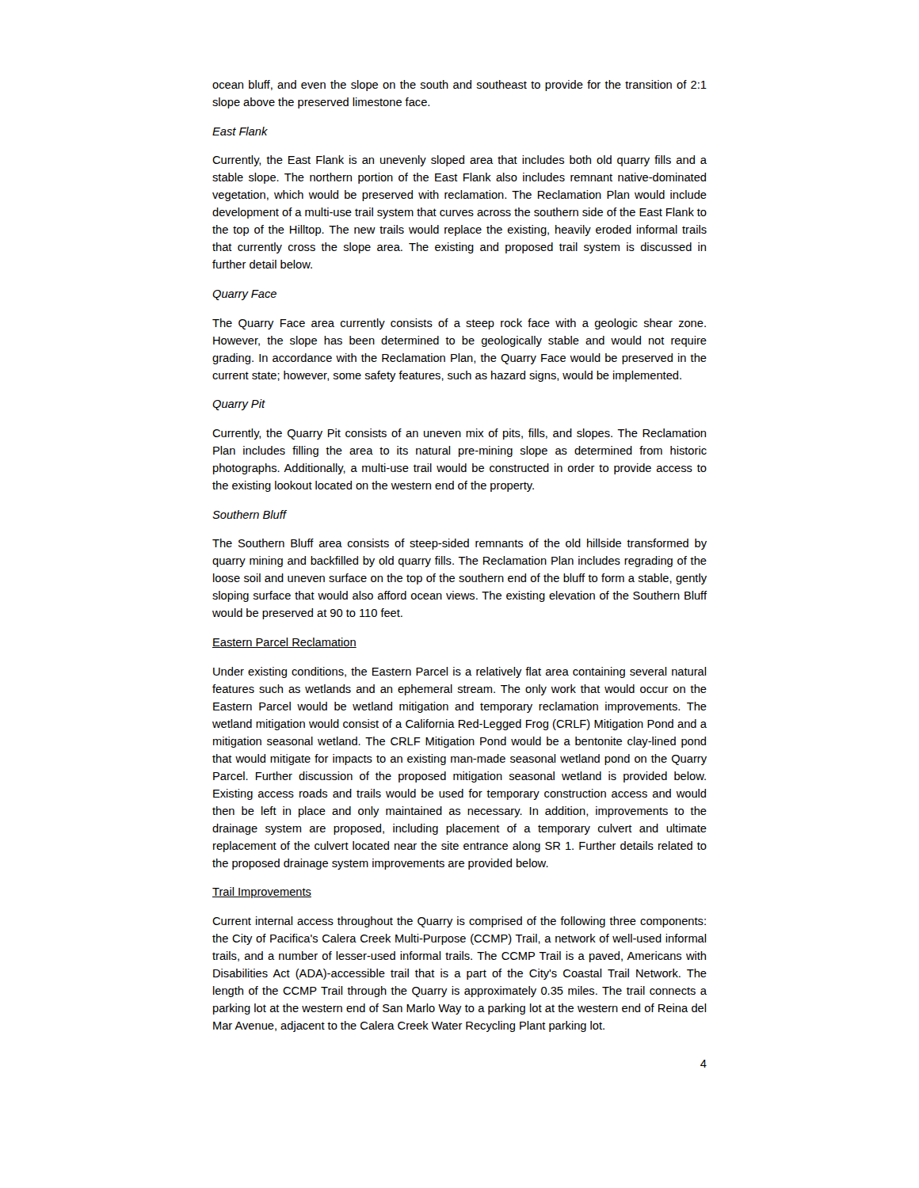ocean bluff, and even the slope on the south and southeast to provide for the transition of 2:1 slope above the preserved limestone face.
East Flank
Currently, the East Flank is an unevenly sloped area that includes both old quarry fills and a stable slope. The northern portion of the East Flank also includes remnant native-dominated vegetation, which would be preserved with reclamation. The Reclamation Plan would include development of a multi-use trail system that curves across the southern side of the East Flank to the top of the Hilltop. The new trails would replace the existing, heavily eroded informal trails that currently cross the slope area. The existing and proposed trail system is discussed in further detail below.
Quarry Face
The Quarry Face area currently consists of a steep rock face with a geologic shear zone. However, the slope has been determined to be geologically stable and would not require grading. In accordance with the Reclamation Plan, the Quarry Face would be preserved in the current state; however, some safety features, such as hazard signs, would be implemented.
Quarry Pit
Currently, the Quarry Pit consists of an uneven mix of pits, fills, and slopes. The Reclamation Plan includes filling the area to its natural pre-mining slope as determined from historic photographs. Additionally, a multi-use trail would be constructed in order to provide access to the existing lookout located on the western end of the property.
Southern Bluff
The Southern Bluff area consists of steep-sided remnants of the old hillside transformed by quarry mining and backfilled by old quarry fills. The Reclamation Plan includes regrading of the loose soil and uneven surface on the top of the southern end of the bluff to form a stable, gently sloping surface that would also afford ocean views. The existing elevation of the Southern Bluff would be preserved at 90 to 110 feet.
Eastern Parcel Reclamation
Under existing conditions, the Eastern Parcel is a relatively flat area containing several natural features such as wetlands and an ephemeral stream. The only work that would occur on the Eastern Parcel would be wetland mitigation and temporary reclamation improvements. The wetland mitigation would consist of a California Red-Legged Frog (CRLF) Mitigation Pond and a mitigation seasonal wetland. The CRLF Mitigation Pond would be a bentonite clay-lined pond that would mitigate for impacts to an existing man-made seasonal wetland pond on the Quarry Parcel. Further discussion of the proposed mitigation seasonal wetland is provided below. Existing access roads and trails would be used for temporary construction access and would then be left in place and only maintained as necessary. In addition, improvements to the drainage system are proposed, including placement of a temporary culvert and ultimate replacement of the culvert located near the site entrance along SR 1. Further details related to the proposed drainage system improvements are provided below.
Trail Improvements
Current internal access throughout the Quarry is comprised of the following three components: the City of Pacifica's Calera Creek Multi-Purpose (CCMP) Trail, a network of well-used informal trails, and a number of lesser-used informal trails. The CCMP Trail is a paved, Americans with Disabilities Act (ADA)-accessible trail that is a part of the City's Coastal Trail Network. The length of the CCMP Trail through the Quarry is approximately 0.35 miles. The trail connects a parking lot at the western end of San Marlo Way to a parking lot at the western end of Reina del Mar Avenue, adjacent to the Calera Creek Water Recycling Plant parking lot.
4